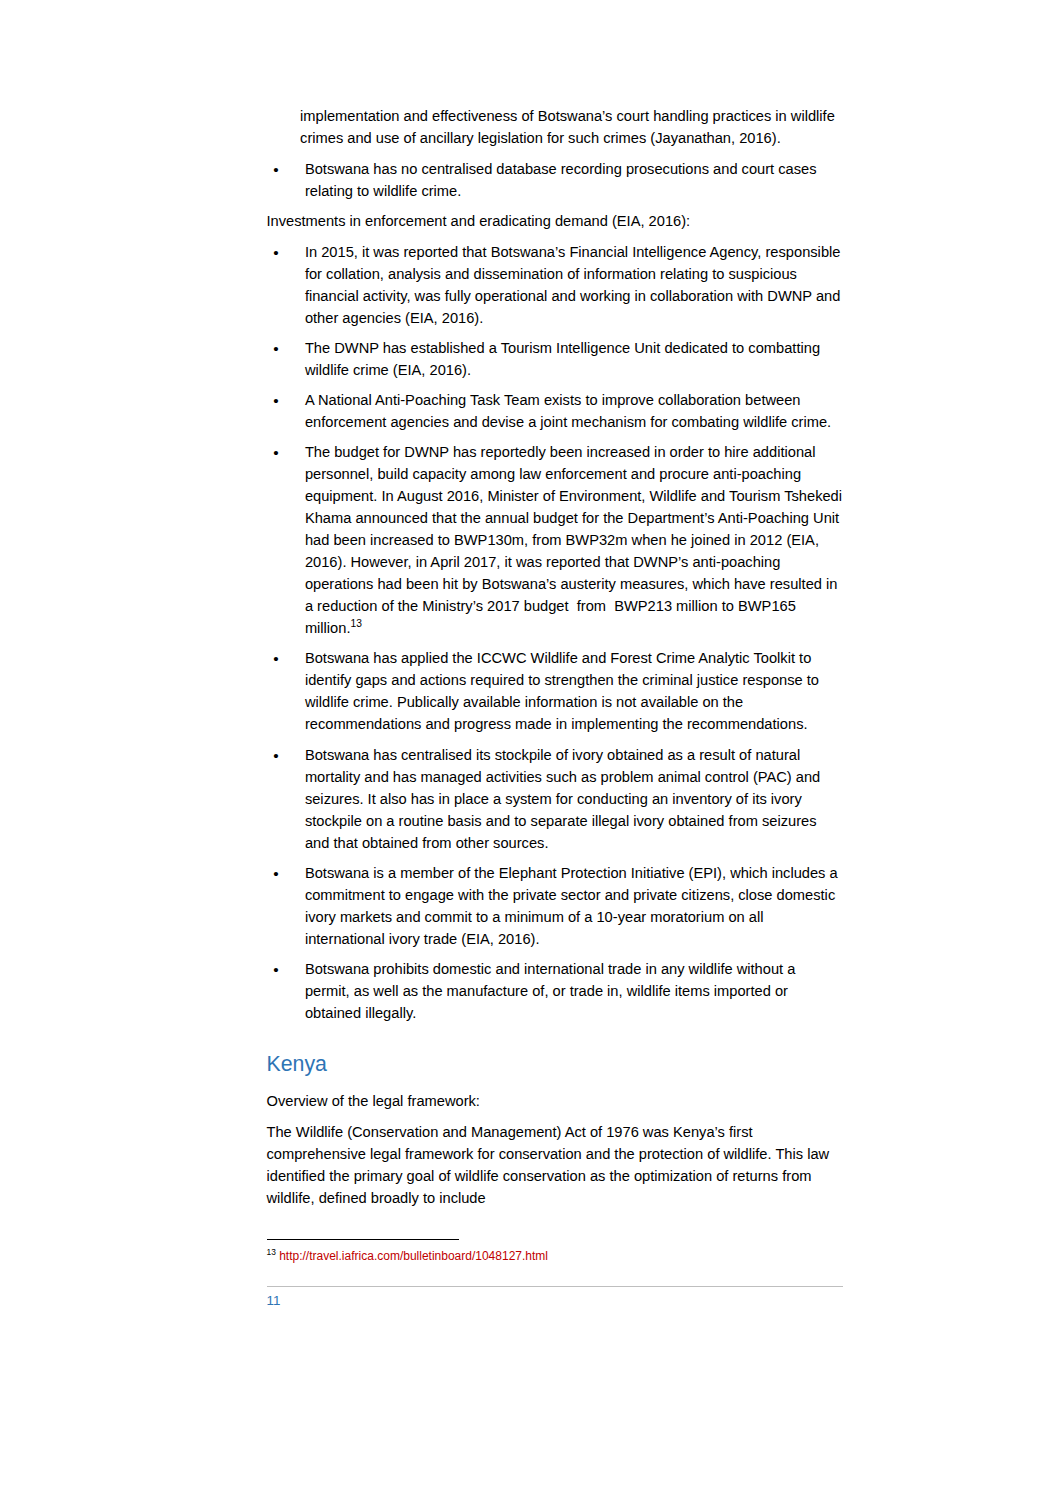implementation and effectiveness of Botswana’s court handling practices in wildlife crimes and use of ancillary legislation for such crimes (Jayanathan, 2016).
Botswana has no centralised database recording prosecutions and court cases relating to wildlife crime.
Investments in enforcement and eradicating demand (EIA, 2016):
In 2015, it was reported that Botswana’s Financial Intelligence Agency, responsible for collation, analysis and dissemination of information relating to suspicious financial activity, was fully operational and working in collaboration with DWNP and other agencies (EIA, 2016).
The DWNP has established a Tourism Intelligence Unit dedicated to combatting wildlife crime (EIA, 2016).
A National Anti-Poaching Task Team exists to improve collaboration between enforcement agencies and devise a joint mechanism for combating wildlife crime.
The budget for DWNP has reportedly been increased in order to hire additional personnel, build capacity among law enforcement and procure anti-poaching equipment. In August 2016, Minister of Environment, Wildlife and Tourism Tshekedi Khama announced that the annual budget for the Department’s Anti-Poaching Unit had been increased to BWP130m, from BWP32m when he joined in 2012 (EIA, 2016). However, in April 2017, it was reported that DWNP’s anti-poaching operations had been hit by Botswana’s austerity measures, which have resulted in a reduction of the Ministry’s 2017 budget from BWP213 million to BWP165 million.13
Botswana has applied the ICCWC Wildlife and Forest Crime Analytic Toolkit to identify gaps and actions required to strengthen the criminal justice response to wildlife crime. Publically available information is not available on the recommendations and progress made in implementing the recommendations.
Botswana has centralised its stockpile of ivory obtained as a result of natural mortality and has managed activities such as problem animal control (PAC) and seizures. It also has in place a system for conducting an inventory of its ivory stockpile on a routine basis and to separate illegal ivory obtained from seizures and that obtained from other sources.
Botswana is a member of the Elephant Protection Initiative (EPI), which includes a commitment to engage with the private sector and private citizens, close domestic ivory markets and commit to a minimum of a 10-year moratorium on all international ivory trade (EIA, 2016).
Botswana prohibits domestic and international trade in any wildlife without a permit, as well as the manufacture of, or trade in, wildlife items imported or obtained illegally.
Kenya
Overview of the legal framework:
The Wildlife (Conservation and Management) Act of 1976 was Kenya’s first comprehensive legal framework for conservation and the protection of wildlife. This law identified the primary goal of wildlife conservation as the optimization of returns from wildlife, defined broadly to include
13 http://travel.iafrica.com/bulletinboard/1048127.html
11